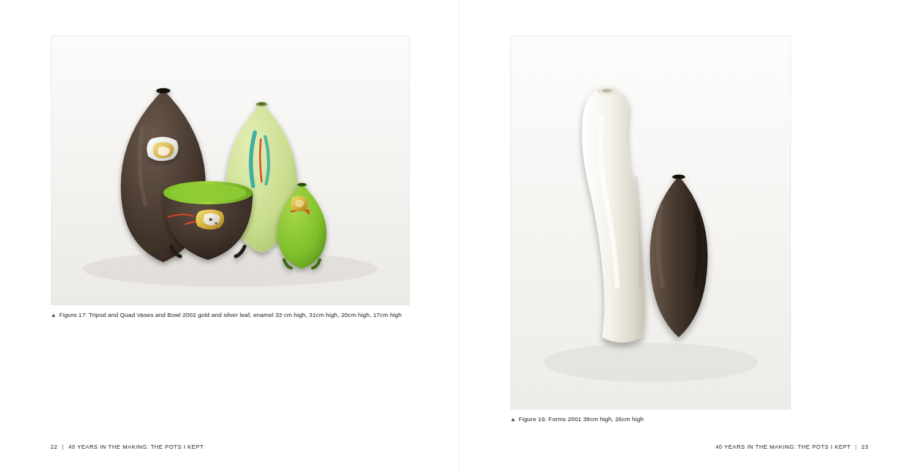▲Figure 17: Tripod and Quad Vases and Bowl 2002 gold and silver leaf, enamel 33 cm high, 31cm high, 20cm high, 17cm high
22 | 40 Years in the Making: The Pots I Kept
▲Figure 16: Forms 2001 38cm high, 26cm high
40 Years in the Making: The Pots I Kept | 23